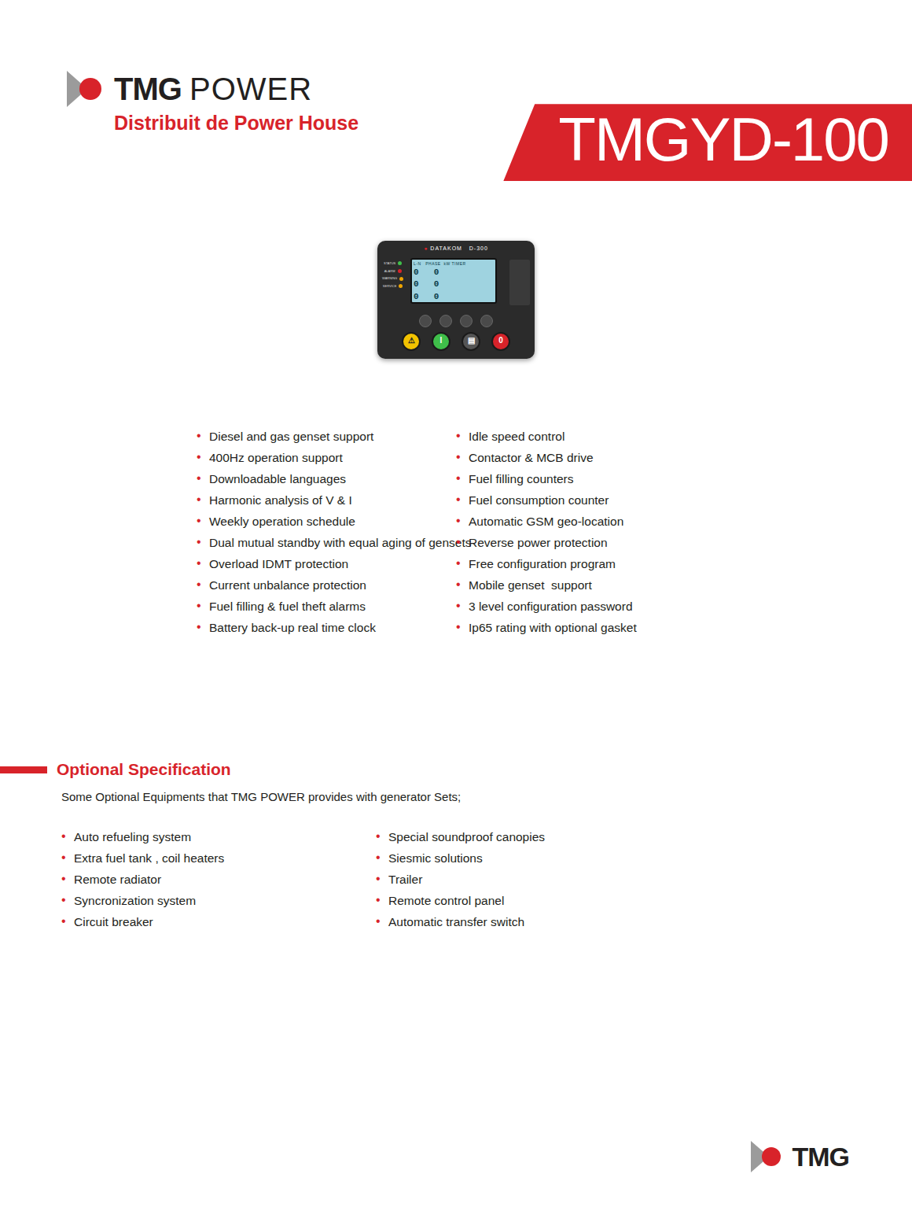TMG POWER
Distribuit de Power House
TMGYD-100
● DATAKOM D-300
STATUS
ALARM
WARNING
SERVICE
L-N PHASE kW TIMER
0 0
0 0
0 0
⚠ I ▤ 0
Diesel and gas genset support
400Hz operation support
Downloadable languages
Harmonic analysis of V & I
Weekly operation schedule
Dual mutual standby with equal aging of gensets
Overload IDMT protection
Current unbalance protection
Fuel filling & fuel theft alarms
Battery back-up real time clock
Idle speed control
Contactor & MCB drive
Fuel filling counters
Fuel consumption counter
Automatic GSM geo-location
Reverse power protection
Free configuration program
Mobile genset support
3 level configuration password
Ip65 rating with optional gasket
Optional Specification
Some Optional Equipments that TMG POWER provides with generator Sets;
Auto refueling system
Extra fuel tank , coil heaters
Remote radiator
Syncronization system
Circuit breaker
Special soundproof canopies
Siesmic solutions
Trailer
Remote control panel
Automatic transfer switch
TMG